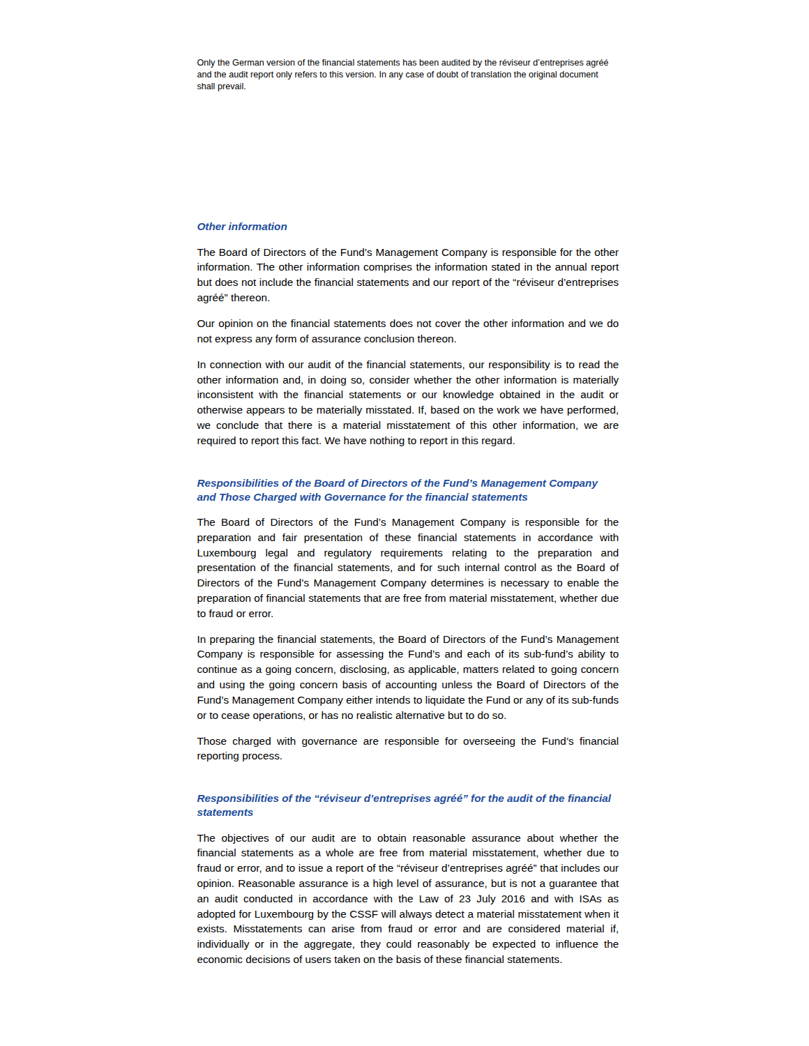Only the German version of the financial statements has been audited by the réviseur d’entreprises agréé and the audit report only refers to this version. In any case of doubt of translation the original document shall prevail.
Other information
The Board of Directors of the Fund’s Management Company is responsible for the other information. The other information comprises the information stated in the annual report but does not include the financial statements and our report of the “réviseur d’entreprises agréé” thereon.
Our opinion on the financial statements does not cover the other information and we do not express any form of assurance conclusion thereon.
In connection with our audit of the financial statements, our responsibility is to read the other information and, in doing so, consider whether the other information is materially inconsistent with the financial statements or our knowledge obtained in the audit or otherwise appears to be materially misstated. If, based on the work we have performed, we conclude that there is a material misstatement of this other information, we are required to report this fact. We have nothing to report in this regard.
Responsibilities of the Board of Directors of the Fund’s Management Company and Those Charged with Governance for the financial statements
The Board of Directors of the Fund’s Management Company is responsible for the preparation and fair presentation of these financial statements in accordance with Luxembourg legal and regulatory requirements relating to the preparation and presentation of the financial statements, and for such internal control as the Board of Directors of the Fund’s Management Company determines is necessary to enable the preparation of financial statements that are free from material misstatement, whether due to fraud or error.
In preparing the financial statements, the Board of Directors of the Fund’s Management Company is responsible for assessing the Fund’s and each of its sub-fund’s ability to continue as a going concern, disclosing, as applicable, matters related to going concern and using the going concern basis of accounting unless the Board of Directors of the Fund’s Management Company either intends to liquidate the Fund or any of its sub-funds or to cease operations, or has no realistic alternative but to do so.
Those charged with governance are responsible for overseeing the Fund’s financial reporting process.
Responsibilities of the “réviseur d’entreprises agréé” for the audit of the financial statements
The objectives of our audit are to obtain reasonable assurance about whether the financial statements as a whole are free from material misstatement, whether due to fraud or error, and to issue a report of the “réviseur d’entreprises agréé” that includes our opinion. Reasonable assurance is a high level of assurance, but is not a guarantee that an audit conducted in accordance with the Law of 23 July 2016 and with ISAs as adopted for Luxembourg by the CSSF will always detect a material misstatement when it exists. Misstatements can arise from fraud or error and are considered material if, individually or in the aggregate, they could reasonably be expected to influence the economic decisions of users taken on the basis of these financial statements.